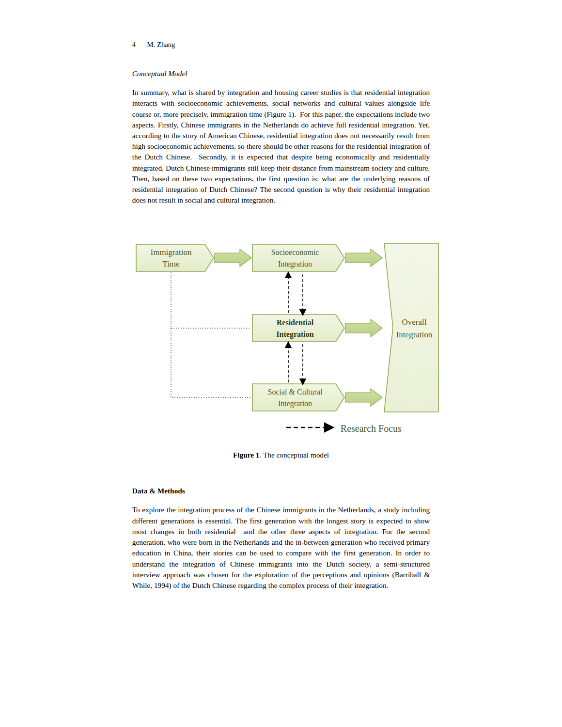4 M. Zhang
Conceptual Model
In summary, what is shared by integration and housing career studies is that residential integration interacts with socioeconomic achievements, social networks and cultural values alongside life course or, more precisely, immigration time (Figure 1). For this paper, the expectations include two aspects. Firstly, Chinese immigrants in the Netherlands do achieve full residential integration. Yet, according to the story of American Chinese, residential integration does not necessarily result from high socioeconomic achievements, so there should be other reasons for the residential integration of the Dutch Chinese. Secondly, it is expected that despite being economically and residentially integrated, Dutch Chinese immigrants still keep their distance from mainstream society and culture. Then, based on these two expectations, the first question is: what are the underlying reasons of residential integration of Dutch Chinese? The second question is why their residential integration does not result in social and cultural integration.
Immigration Time Socioeconomic Integration Residential Integration Social & Cultural Integration Overall Integration
Research Focus
Figure 1. The conceptual model
Data & Methods
To explore the integration process of the Chinese immigrants in the Netherlands, a study including different generations is essential. The first generation with the longest story is expected to show most changes in both residential and the other three aspects of integration. For the second generation, who were born in the Netherlands and the in-between generation who received primary education in China, their stories can be used to compare with the first generation. In order to understand the integration of Chinese immigrants into the Dutch society, a semi-structured interview approach was chosen for the exploration of the perceptions and opinions (Barriball & While, 1994) of the Dutch Chinese regarding the complex process of their integration.